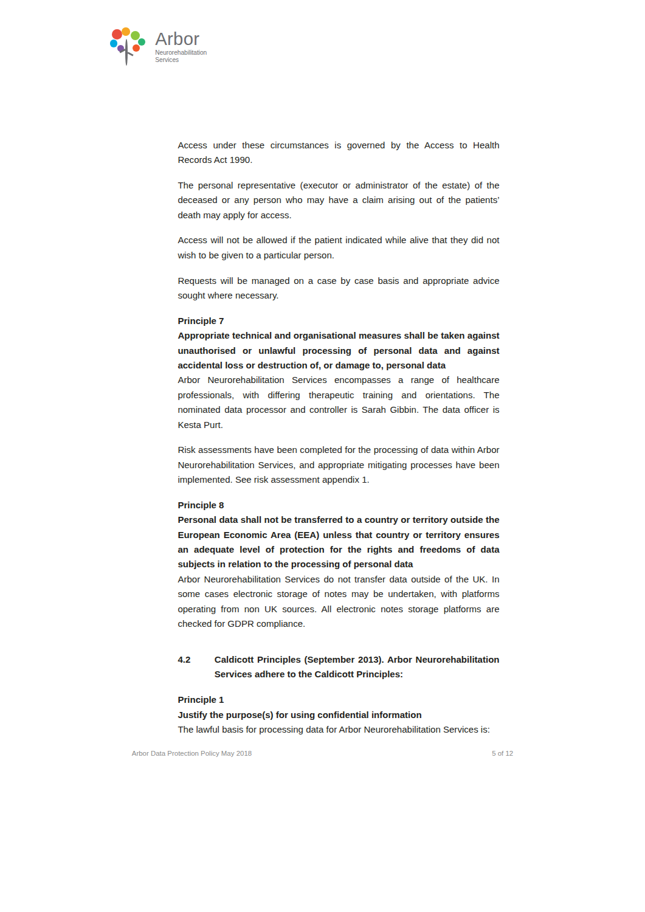Arbor
Neurorehabilitation
Services
Access under these circumstances is governed by the Access to Health Records Act 1990.
The personal representative (executor or administrator of the estate) of the deceased or any person who may have a claim arising out of the patients’ death may apply for access.
Access will not be allowed if the patient indicated while alive that they did not wish to be given to a particular person.
Requests will be managed on a case by case basis and appropriate advice sought where necessary.
Principle 7
Appropriate technical and organisational measures shall be taken against unauthorised or unlawful processing of personal data and against accidental loss or destruction of, or damage to, personal data
Arbor Neurorehabilitation Services encompasses a range of healthcare professionals, with differing therapeutic training and orientations. The nominated data processor and controller is Sarah Gibbin. The data officer is Kesta Purt.
Risk assessments have been completed for the processing of data within Arbor Neurorehabilitation Services, and appropriate mitigating processes have been implemented. See risk assessment appendix 1.
Principle 8
Personal data shall not be transferred to a country or territory outside the European Economic Area (EEA) unless that country or territory ensures an adequate level of protection for the rights and freedoms of data subjects in relation to the processing of personal data
Arbor Neurorehabilitation Services do not transfer data outside of the UK. In some cases electronic storage of notes may be undertaken, with platforms operating from non UK sources. All electronic notes storage platforms are checked for GDPR compliance.
4.2
Caldicott Principles (September 2013). Arbor Neurorehabilitation Services adhere to the Caldicott Principles:
Principle 1
Justify the purpose(s) for using confidential information
The lawful basis for processing data for Arbor Neurorehabilitation Services is:
Arbor Data Protection Policy May 2018
5 of 12